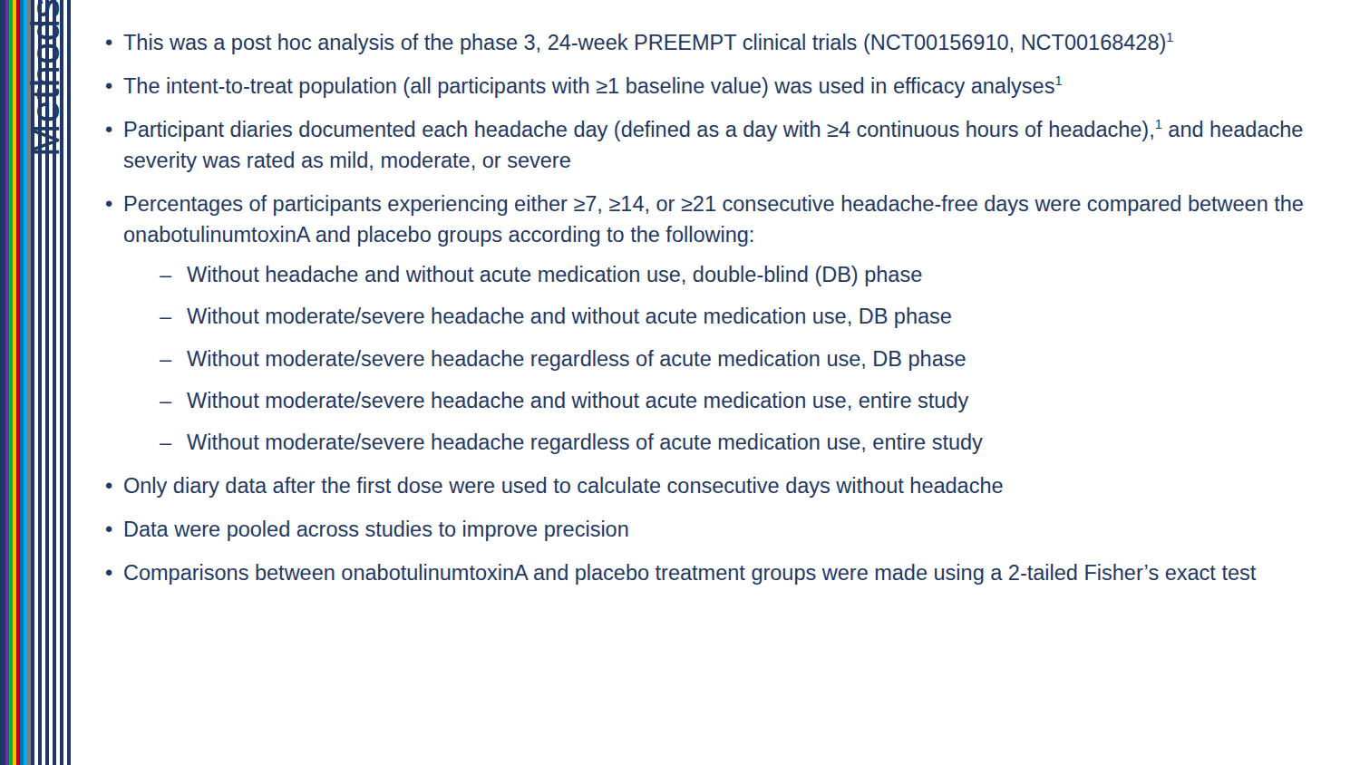Methods
This was a post hoc analysis of the phase 3, 24-week PREEMPT clinical trials (NCT00156910, NCT00168428)1
The intent-to-treat population (all participants with ≥1 baseline value) was used in efficacy analyses1
Participant diaries documented each headache day (defined as a day with ≥4 continuous hours of headache),1 and headache severity was rated as mild, moderate, or severe
Percentages of participants experiencing either ≥7, ≥14, or ≥21 consecutive headache-free days were compared between the onabotulinumtoxinA and placebo groups according to the following:
Without headache and without acute medication use, double-blind (DB) phase
Without moderate/severe headache and without acute medication use, DB phase
Without moderate/severe headache regardless of acute medication use, DB phase
Without moderate/severe headache and without acute medication use, entire study
Without moderate/severe headache regardless of acute medication use, entire study
Only diary data after the first dose were used to calculate consecutive days without headache
Data were pooled across studies to improve precision
Comparisons between onabotulinumtoxinA and placebo treatment groups were made using a 2-tailed Fisher’s exact test